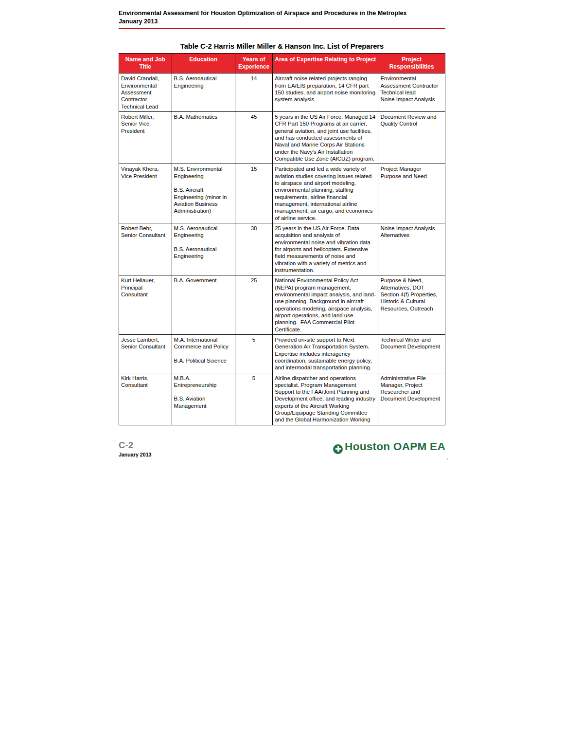Environmental Assessment for Houston Optimization of Airspace and Procedures in the Metroplex
January 2013
Table C-2 Harris Miller Miller & Hanson Inc. List of Preparers
| Name and Job Title | Education | Years of Experience | Area of Expertise Relating to Project | Project Responsibilities |
| --- | --- | --- | --- | --- |
| David Crandall, Environmental Assessment Contractor Technical Lead | B.S. Aeronautical Engineering | 14 | Aircraft noise related projects ranging from EA/EIS preparation, 14 CFR part 150 studies, and airport noise monitoring system analysis. | Environmental Assessment Contractor Technical lead Noise Impact Analysis |
| Robert Miller, Senior Vice President | B.A. Mathematics | 45 | 5 years in the US Air Force. Managed 14 CFR Part 150 Programs at air carrier, general aviation, and joint use facilities, and has conducted assessments of Naval and Marine Corps Air Stations under the Navy's Air Installation Compatible Use Zone (AICUZ) program. | Document Review and Quality Control |
| Vinayak Khera, Vice President | M.S. Environmental Engineering B.S. Aircraft Engineering (minor in Aviation Business Administration) | 15 | Participated and led a wide variety of aviation studies covering issues related to airspace and airport modeling, environmental planning, staffing requirements, airline financial management, international airline management, air cargo, and economics of airline service. | Project Manager Purpose and Need |
| Robert Behr, Senior Consultant | M.S. Aeronautical Engineering B.S. Aeronautical Engineering | 38 | 25 years in the US Air Force. Data acquisition and analysis of environmental noise and vibration data for airports and helicopters. Extensive field measurements of noise and vibration with a variety of metrics and instrumentation. | Noise Impact Analysis Alternatives |
| Kurt Hellauer, Principal Consultant | B.A. Government | 25 | National Environmental Policy Act (NEPA) program management, environmental impact analysis, and land-use planning. Background in aircraft operations modeling, airspace analysis, airport operations, and land use planning. FAA Commercial Pilot Certificate. | Purpose & Need, Alternatives, DOT Section 4(f) Properties, Historic & Cultural Resources, Outreach |
| Jesse Lambert, Senior Consultant | M.A. International Commerce and Policy B.A. Political Science | 5 | Provided on-site support to Next Generation Air Transportation System. Expertise includes interagency coordination, sustainable energy policy, and intermodal transportation planning. | Technical Writer and Document Development |
| Kirk Harris, Consultant | M.B.A. Entrepreneurship B.S. Aviation Management | 5 | Airline dispatcher and operations specialist. Program Management Support to the FAA/Joint Planning and Development office, and leading industry experts of the Aircraft Working Group/Equipage Standing Committee and the Global Harmonization Working | Administrative File Manager, Project Researcher and Document Development |
C-2
January 2013
✚Houston OAPM EA .